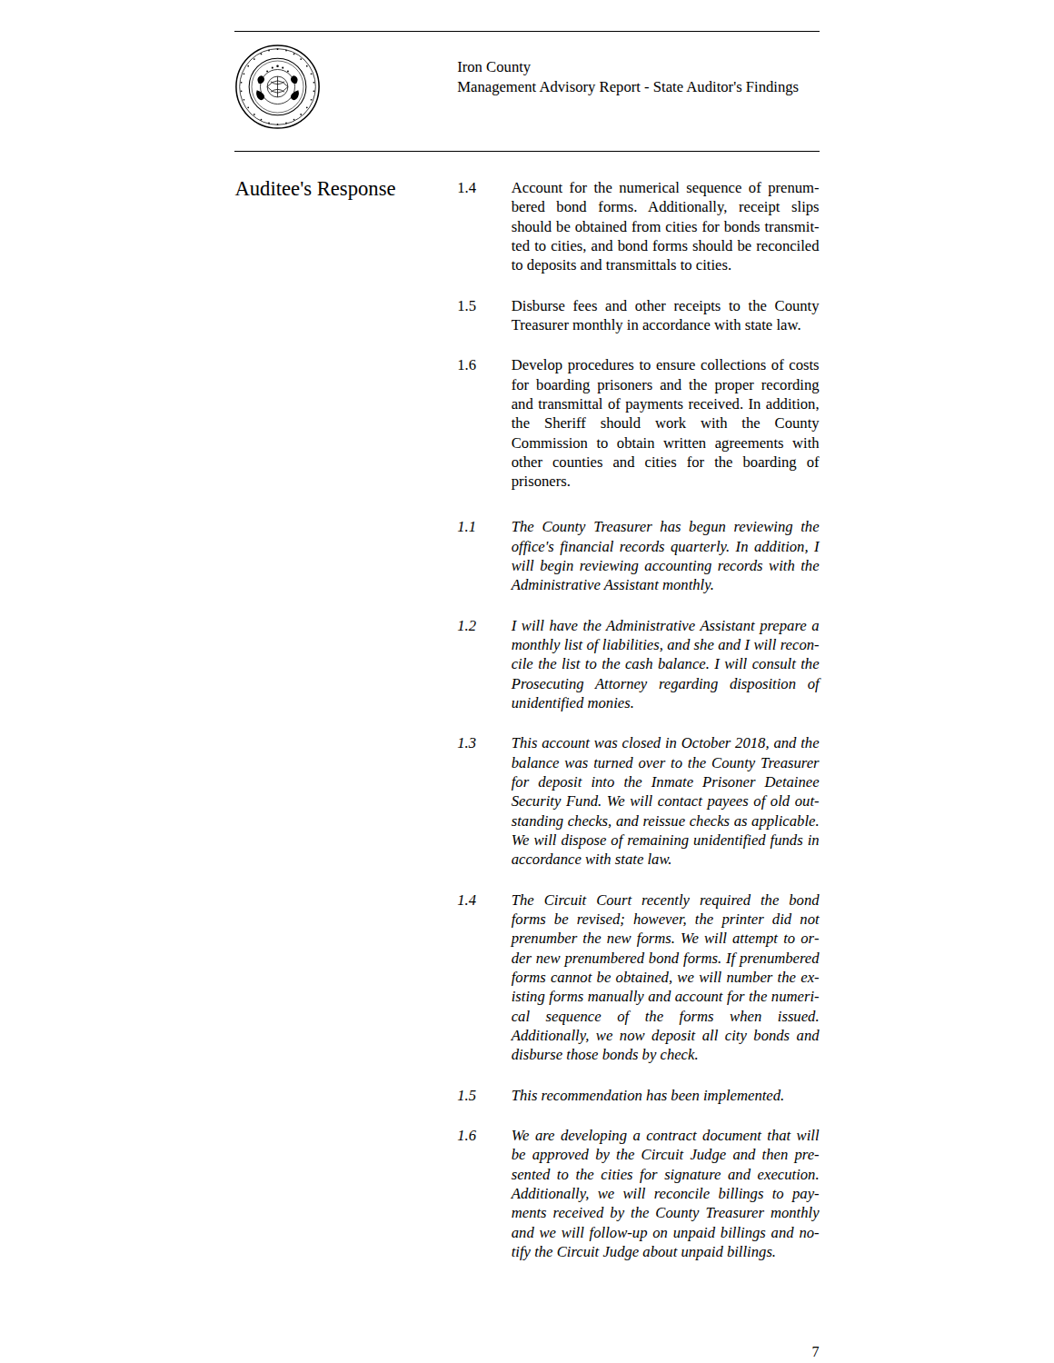Iron County
Management Advisory Report - State Auditor's Findings
Auditee's Response
1.4
Account for the numerical sequence of prenumbered bond forms. Additionally, receipt slips should be obtained from cities for bonds transmitted to cities, and bond forms should be reconciled to deposits and transmittals to cities.
1.5
Disburse fees and other receipts to the County Treasurer monthly in accordance with state law.
1.6
Develop procedures to ensure collections of costs for boarding prisoners and the proper recording and transmittal of payments received. In addition, the Sheriff should work with the County Commission to obtain written agreements with other counties and cities for the boarding of prisoners.
1.1
The County Treasurer has begun reviewing the office's financial records quarterly. In addition, I will begin reviewing accounting records with the Administrative Assistant monthly.
1.2
I will have the Administrative Assistant prepare a monthly list of liabilities, and she and I will reconcile the list to the cash balance. I will consult the Prosecuting Attorney regarding disposition of unidentified monies.
1.3
This account was closed in October 2018, and the balance was turned over to the County Treasurer for deposit into the Inmate Prisoner Detainee Security Fund. We will contact payees of old outstanding checks, and reissue checks as applicable. We will dispose of remaining unidentified funds in accordance with state law.
1.4
The Circuit Court recently required the bond forms be revised; however, the printer did not prenumber the new forms. We will attempt to order new prenumbered bond forms. If prenumbered forms cannot be obtained, we will number the existing forms manually and account for the numerical sequence of the forms when issued. Additionally, we now deposit all city bonds and disburse those bonds by check.
1.5
This recommendation has been implemented.
1.6
We are developing a contract document that will be approved by the Circuit Judge and then presented to the cities for signature and execution. Additionally, we will reconcile billings to payments received by the County Treasurer monthly and we will follow-up on unpaid billings and notify the Circuit Judge about unpaid billings.
7